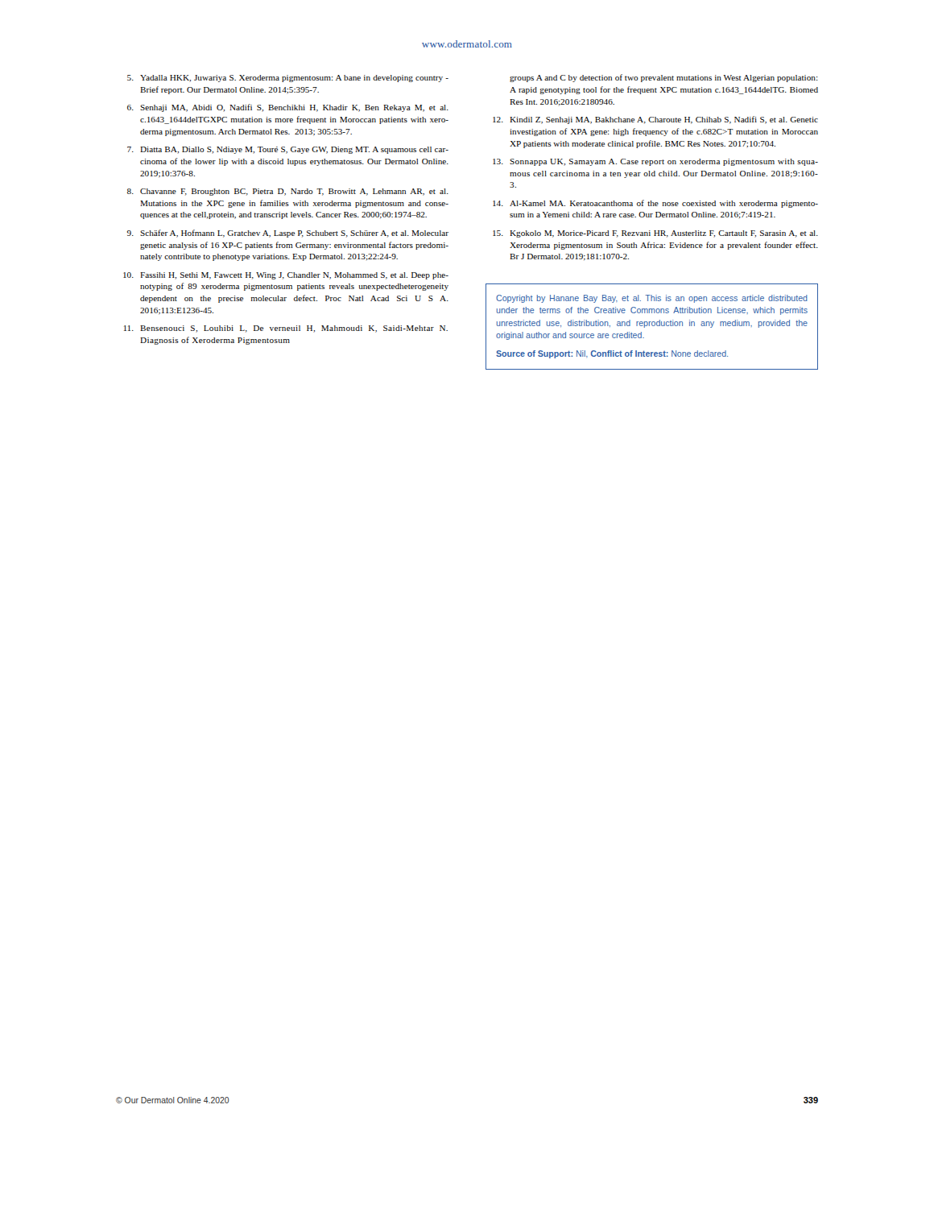www.odermatol.com
5. Yadalla HKK, Juwariya S. Xeroderma pigmentosum: A bane in developing country - Brief report. Our Dermatol Online. 2014;5:395-7.
6. Senhaji MA, Abidi O, Nadifi S, Benchikhi H, Khadir K, Ben Rekaya M, et al. c.1643_1644delTGXPC mutation is more frequent in Moroccan patients with xeroderma pigmentosum. Arch Dermatol Res. 2013; 305:53-7.
7. Diatta BA, Diallo S, Ndiaye M, Touré S, Gaye GW, Dieng MT. A squamous cell carcinoma of the lower lip with a discoid lupus erythematosus. Our Dermatol Online. 2019;10:376-8.
8. Chavanne F, Broughton BC, Pietra D, Nardo T, Browitt A, Lehmann AR, et al. Mutations in the XPC gene in families with xeroderma pigmentosum and consequences at the cell,protein, and transcript levels. Cancer Res. 2000;60:1974–82.
9. Schäfer A, Hofmann L, Gratchev A, Laspe P, Schubert S, Schürer A, et al. Molecular genetic analysis of 16 XP-C patients from Germany: environmental factors predominately contribute to phenotype variations. Exp Dermatol. 2013;22:24-9.
10. Fassihi H, Sethi M, Fawcett H, Wing J, Chandler N, Mohammed S, et al. Deep phenotyping of 89 xeroderma pigmentosum patients reveals unexpectedheterogeneity dependent on the precise molecular defect. Proc Natl Acad Sci U S A. 2016;113:E1236-45.
11. Bensenouci S, Louhibi L, De verneuil H, Mahmoudi K, Saidi-Mehtar N. Diagnosis of Xeroderma Pigmentosum
groups A and C by detection of two prevalent mutations in West Algerian population: A rapid genotyping tool for the frequent XPC mutation c.1643_1644delTG. Biomed Res Int. 2016;2016:2180946.
12. Kindil Z, Senhaji MA, Bakhchane A, Charoute H, Chihab S, Nadifi S, et al. Genetic investigation of XPA gene: high frequency of the c.682C>T mutation in Moroccan XP patients with moderate clinical profile. BMC Res Notes. 2017;10:704.
13. Sonnappa UK, Samayam A. Case report on xeroderma pigmentosum with squamous cell carcinoma in a ten year old child. Our Dermatol Online. 2018;9:160-3.
14. Al-Kamel MA. Keratoacanthoma of the nose coexisted with xeroderma pigmentosum in a Yemeni child: A rare case. Our Dermatol Online. 2016;7:419-21.
15. Kgokolo M, Morice-Picard F, Rezvani HR, Austerlitz F, Cartault F, Sarasin A, et al. Xeroderma pigmentosum in South Africa: Evidence for a prevalent founder effect. Br J Dermatol. 2019;181:1070-2.
Copyright by Hanane Bay Bay, et al. This is an open access article distributed under the terms of the Creative Commons Attribution License, which permits unrestricted use, distribution, and reproduction in any medium, provided the original author and source are credited.
Source of Support: Nil, Conflict of Interest: None declared.
© Our Dermatol Online 4.2020
339